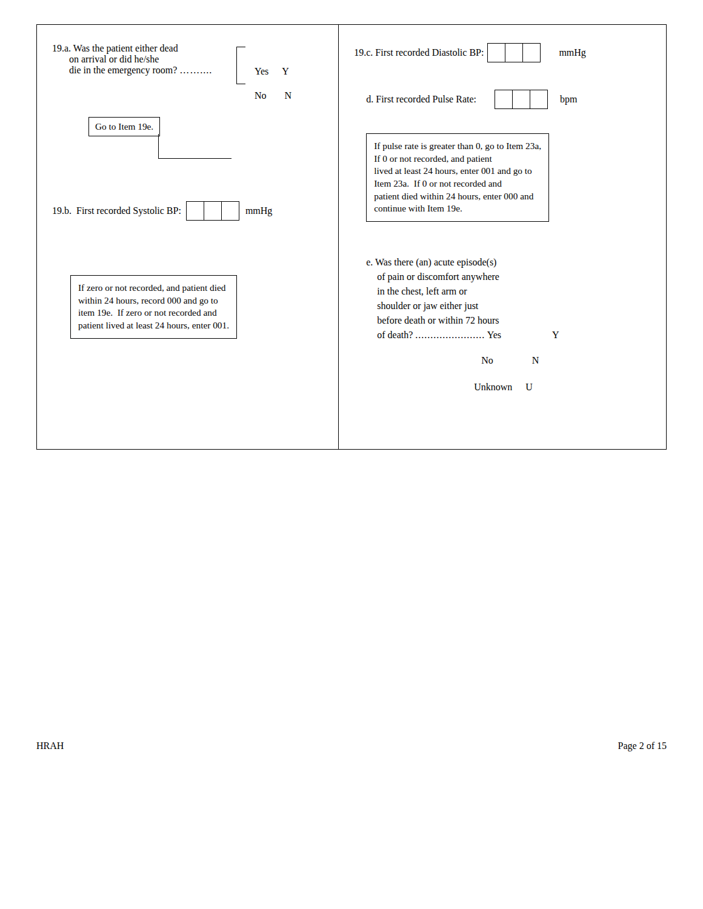19.a. Was the patient either dead
on arrival or did he/she
die in the emergency room? ……....
Yes Y
No N
Go to Item 19e.
19.b. First recorded Systolic BP: mmHg
If zero or not recorded, and patient died
within 24 hours, record 000 and go to
item 19e. If zero or not recorded and
patient lived at least 24 hours, enter 001.
19.c. First recorded Diastolic BP: mmHg
d. First recorded Pulse Rate: bpm
If pulse rate is greater than 0, go to Item 23a,
If 0 or not recorded, and patient
lived at least 24 hours, enter 001 and go to
Item 23a. If 0 or not recorded and
patient died within 24 hours, enter 000 and
continue with Item 19e.
e. Was there (an) acute episode(s)
of pain or discomfort anywhere
in the chest, left arm or
shoulder or jaw either just
before death or within 72 hours
of death? ....................... Yes Y
No N
Unknown U
HRAH Page 2 of 15